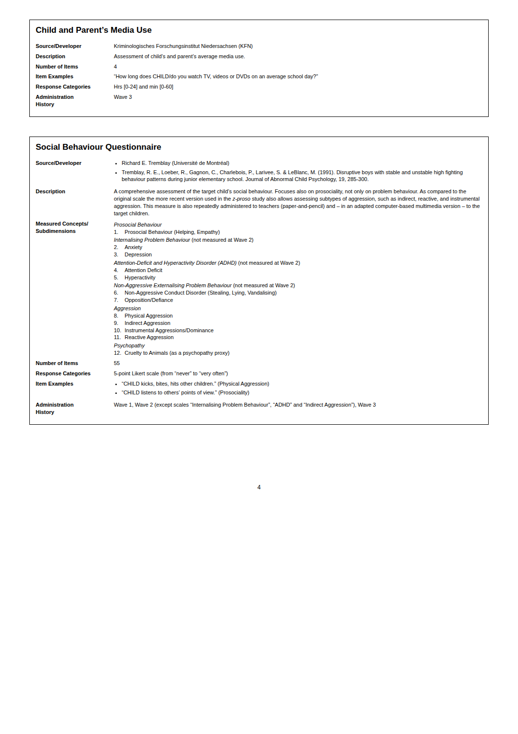Child and Parent’s Media Use
| Source/Developer | Kriminologisches Forschungsinstitut Niedersachsen (KFN) |
| Description | Assessment of child’s and parent’s average media use. |
| Number of Items | 4 |
| Item Examples | “How long does CHILD/do you watch TV, videos or DVDs on an average school day?” |
| Response Categories | Hrs [0-24] and min [0-60] |
| Administration History | Wave 3 |
Social Behaviour Questionnaire
| Source/Developer | Richard E. Tremblay (Université de Montréal) Tremblay, R. E., Loeber, R., Gagnon, C., Charlebois, P., Larivee, S. & LeBlanc, M. (1991). Disruptive boys with stable and unstable high fighting behaviour patterns during junior elementary school. Journal of Abnormal Child Psychology, 19, 285-300. |
| Description | A comprehensive assessment of the target child’s social behaviour. Focuses also on prosociality, not only on problem behaviour. As compared to the original scale the more recent version used in the z-proso study also allows assessing subtypes of aggression, such as indirect, reactive, and instrumental aggression. This measure is also repeatedly administered to teachers (paper-and-pencil) and – in an adapted computer-based multimedia version – to the target children. |
| Measured Concepts/ Subdimensions | Prosocial Behaviour 1. Prosocial Behaviour (Helping, Empathy) Internalising Problem Behaviour (not measured at Wave 2) 2. Anxiety 3. Depression Attention-Deficit and Hyperactivity Disorder (ADHD) (not measured at Wave 2) 4. Attention Deficit 5. Hyperactivity Non-Aggressive Externalising Problem Behaviour (not measured at Wave 2) 6. Non-Aggressive Conduct Disorder (Stealing, Lying, Vandalising) 7. Opposition/Defiance Aggression 8. Physical Aggression 9. Indirect Aggression 10. Instrumental Aggressions/Dominance 11. Reactive Aggression Psychopathy 12. Cruelty to Animals (as a psychopathy proxy) |
| Number of Items | 55 |
| Response Categories | 5-point Likert scale (from “never” to “very often”) |
| Item Examples | “CHILD kicks, bites, hits other children.” (Physical Aggression) “CHILD listens to others’ points of view.” (Prosociality) |
| Administration History | Wave 1, Wave 2 (except scales “Internalising Problem Behaviour”, “ADHD” and “Indirect Aggression”), Wave 3 |
4